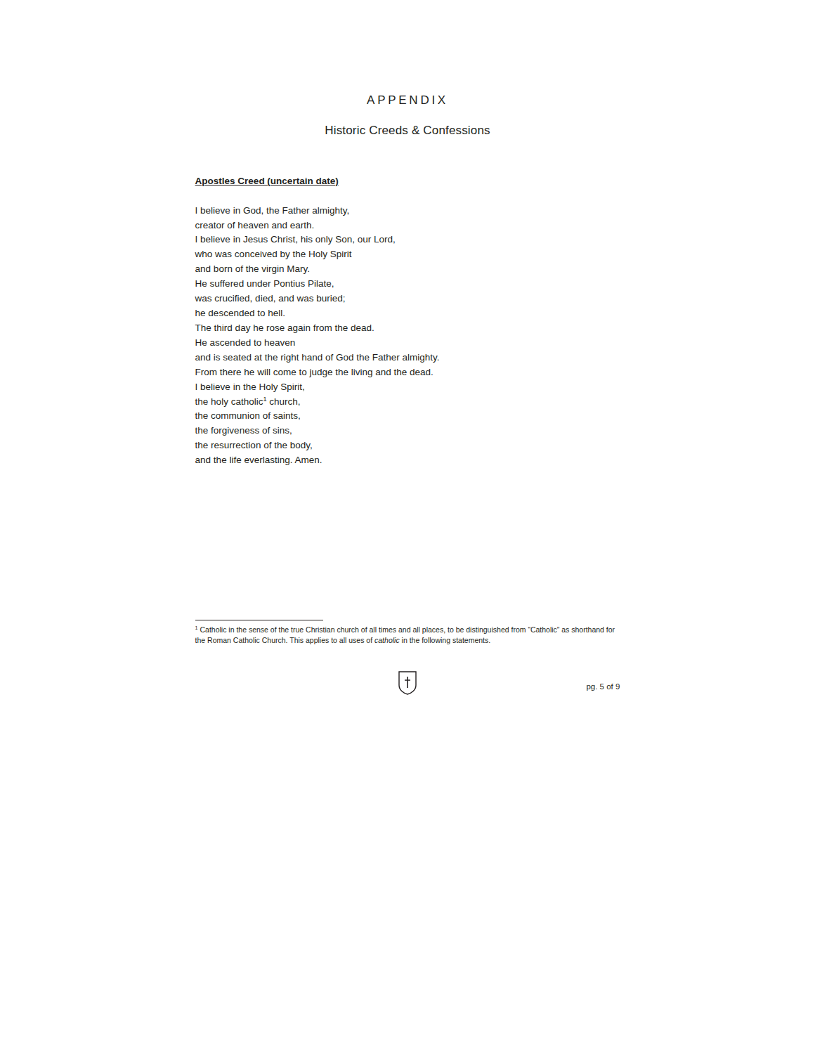APPENDIX
Historic Creeds & Confessions
Apostles Creed (uncertain date)
I believe in God, the Father almighty,
creator of heaven and earth.
I believe in Jesus Christ, his only Son, our Lord,
who was conceived by the Holy Spirit
and born of the virgin Mary.
He suffered under Pontius Pilate,
was crucified, died, and was buried;
he descended to hell.
The third day he rose again from the dead.
He ascended to heaven
and is seated at the right hand of God the Father almighty.
From there he will come to judge the living and the dead.
I believe in the Holy Spirit,
the holy catholic1 church,
the communion of saints,
the forgiveness of sins,
the resurrection of the body,
and the life everlasting. Amen.
1 Catholic in the sense of the true Christian church of all times and all places, to be distinguished from “Catholic” as shorthand for the Roman Catholic Church. This applies to all uses of catholic in the following statements.
pg. 5 of 9